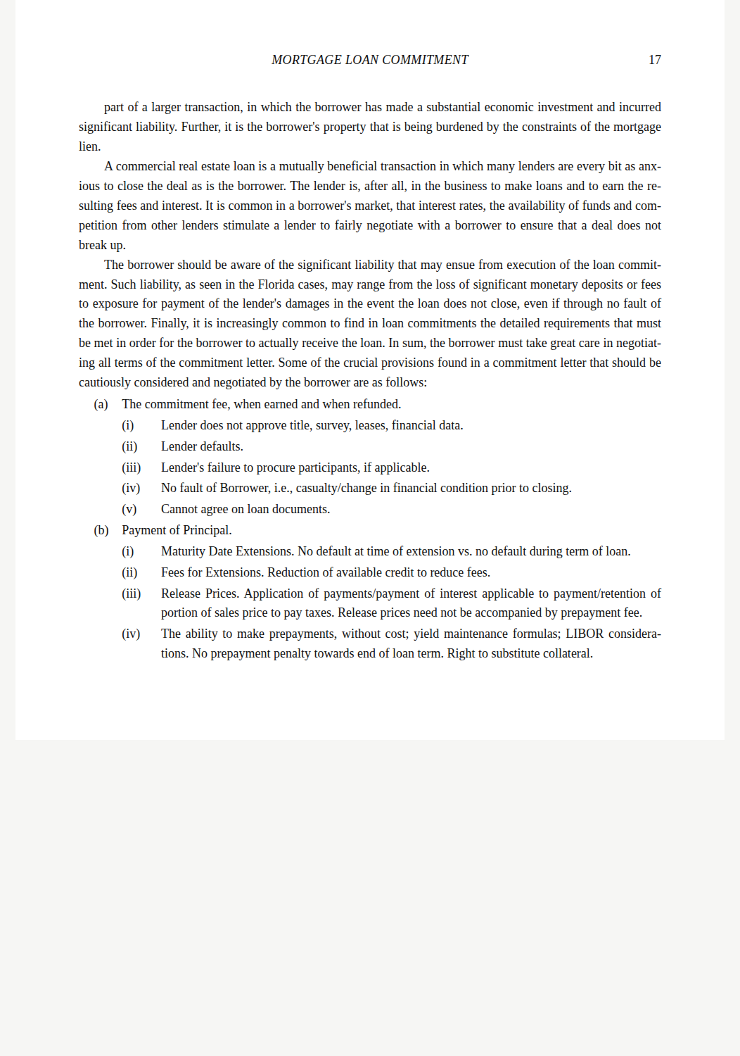MORTGAGE LOAN COMMITMENT 17
part of a larger transaction, in which the borrower has made a substantial economic investment and incurred significant liability. Further, it is the borrower's property that is being burdened by the constraints of the mortgage lien.
A commercial real estate loan is a mutually beneficial transaction in which many lenders are every bit as anxious to close the deal as is the borrower. The lender is, after all, in the business to make loans and to earn the resulting fees and interest. It is common in a borrower's market, that interest rates, the availability of funds and competition from other lenders stimulate a lender to fairly negotiate with a borrower to ensure that a deal does not break up.
The borrower should be aware of the significant liability that may ensue from execution of the loan commitment. Such liability, as seen in the Florida cases, may range from the loss of significant monetary deposits or fees to exposure for payment of the lender's damages in the event the loan does not close, even if through no fault of the borrower. Finally, it is increasingly common to find in loan commitments the detailed requirements that must be met in order for the borrower to actually receive the loan. In sum, the borrower must take great care in negotiating all terms of the commitment letter. Some of the crucial provisions found in a commitment letter that should be cautiously considered and negotiated by the borrower are as follows:
(a)
The commitment fee, when earned and when refunded.
(i) Lender does not approve title, survey, leases, financial data.
(ii) Lender defaults.
(iii) Lender's failure to procure participants, if applicable.
(iv) No fault of Borrower, i.e., casualty/change in financial condition prior to closing.
(v) Cannot agree on loan documents.
(b)
Payment of Principal.
(i) Maturity Date Extensions. No default at time of extension vs. no default during term of loan.
(ii) Fees for Extensions. Reduction of available credit to reduce fees.
(iii) Release Prices. Application of payments/payment of interest applicable to payment/retention of portion of sales price to pay taxes. Release prices need not be accompanied by prepayment fee.
(iv) The ability to make prepayments, without cost; yield maintenance formulas; LIBOR considerations. No prepayment penalty towards end of loan term. Right to substitute collateral.